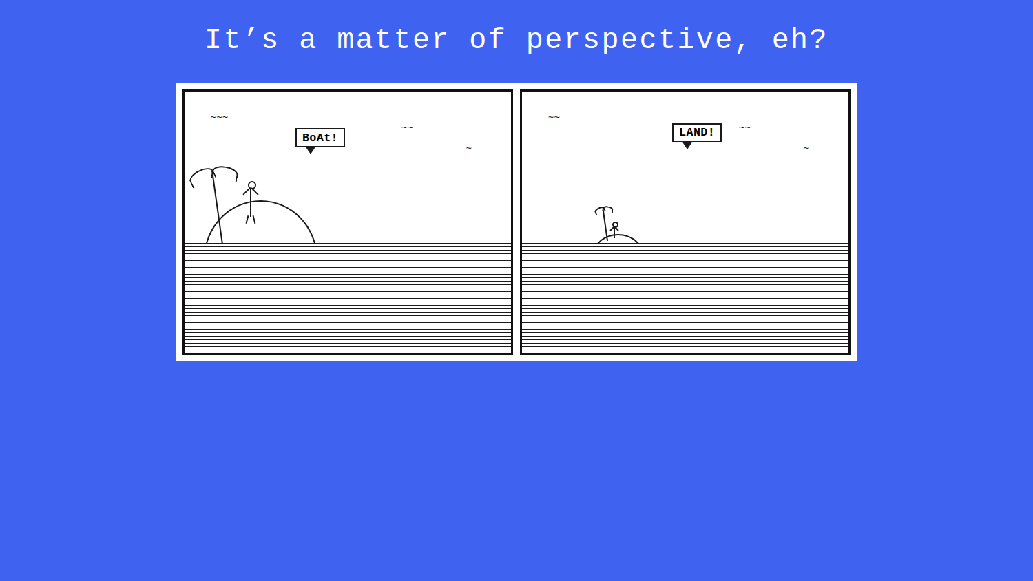It’s a matter of perspective, eh?
~~ ~ ~~~
BoAt!
Boat!
~~ ~ ~~
LAND!
Land!